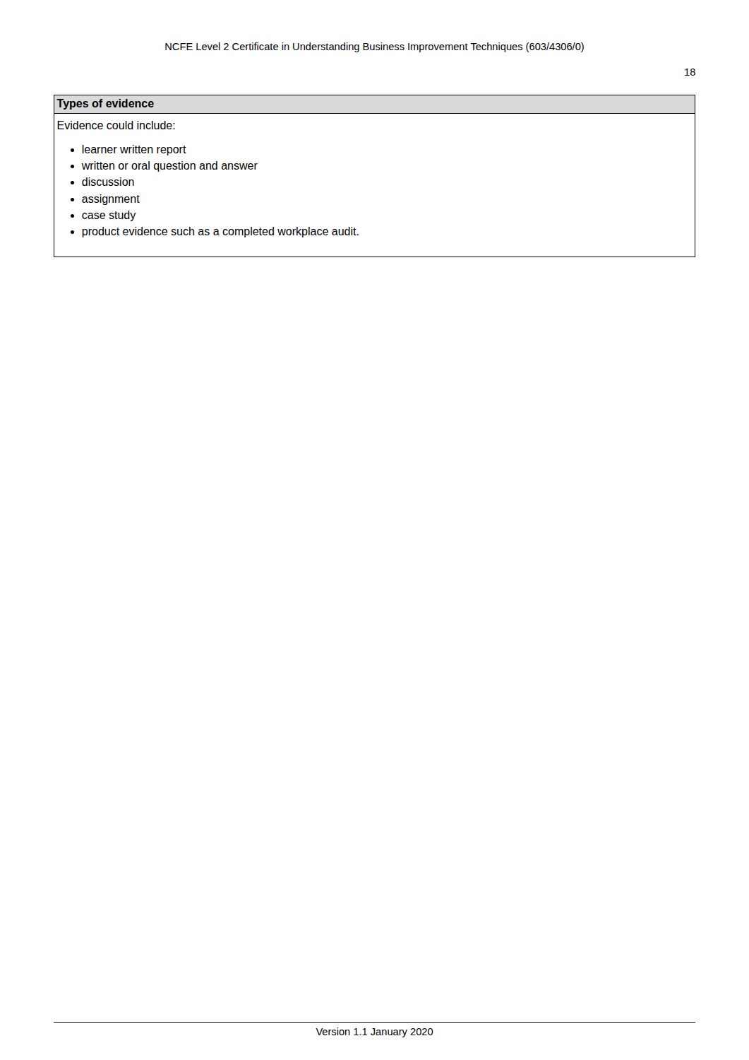NCFE Level 2 Certificate in Understanding Business Improvement Techniques (603/4306/0)
18
| Types of evidence |
| --- |
| Evidence could include: learner written report written or oral question and answer discussion assignment case study product evidence such as a completed workplace audit. |
Version 1.1 January 2020